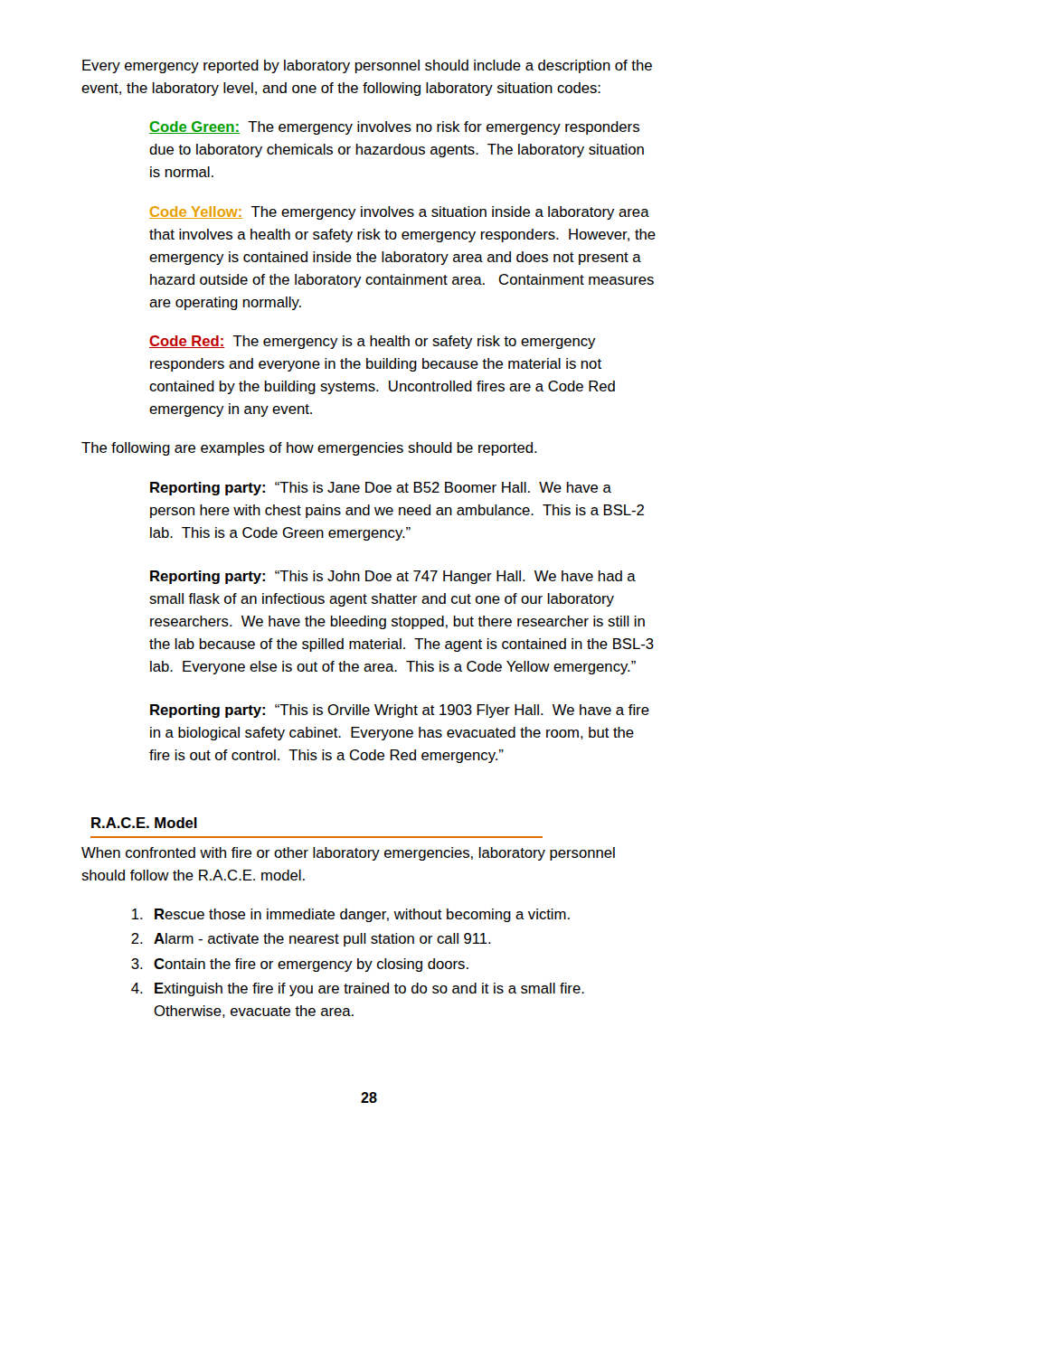Every emergency reported by laboratory personnel should include a description of the event, the laboratory level, and one of the following laboratory situation codes:
Code Green: The emergency involves no risk for emergency responders due to laboratory chemicals or hazardous agents. The laboratory situation is normal.
Code Yellow: The emergency involves a situation inside a laboratory area that involves a health or safety risk to emergency responders. However, the emergency is contained inside the laboratory area and does not present a hazard outside of the laboratory containment area. Containment measures are operating normally.
Code Red: The emergency is a health or safety risk to emergency responders and everyone in the building because the material is not contained by the building systems. Uncontrolled fires are a Code Red emergency in any event.
The following are examples of how emergencies should be reported.
Reporting party: “This is Jane Doe at B52 Boomer Hall. We have a person here with chest pains and we need an ambulance. This is a BSL-2 lab. This is a Code Green emergency.”
Reporting party: “This is John Doe at 747 Hanger Hall. We have had a small flask of an infectious agent shatter and cut one of our laboratory researchers. We have the bleeding stopped, but there researcher is still in the lab because of the spilled material. The agent is contained in the BSL-3 lab. Everyone else is out of the area. This is a Code Yellow emergency.”
Reporting party: “This is Orville Wright at 1903 Flyer Hall. We have a fire in a biological safety cabinet. Everyone has evacuated the room, but the fire is out of control. This is a Code Red emergency.”
R.A.C.E. Model
When confronted with fire or other laboratory emergencies, laboratory personnel should follow the R.A.C.E. model.
Rescue those in immediate danger, without becoming a victim.
Alarm - activate the nearest pull station or call 911.
Contain the fire or emergency by closing doors.
Extinguish the fire if you are trained to do so and it is a small fire. Otherwise, evacuate the area.
28